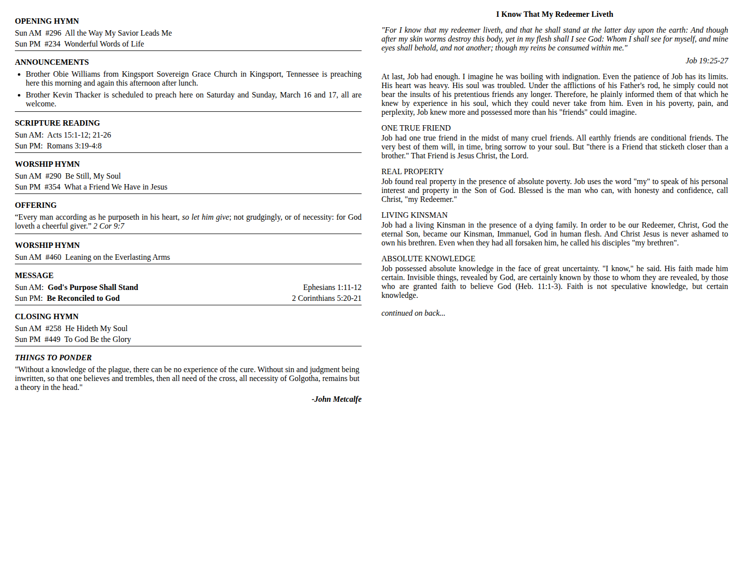Opening Hymn
Sun AM #296 All the Way My Savior Leads Me
Sun PM #234 Wonderful Words of Life
Announcements
Brother Obie Williams from Kingsport Sovereign Grace Church in Kingsport, Tennessee is preaching here this morning and again this afternoon after lunch.
Brother Kevin Thacker is scheduled to preach here on Saturday and Sunday, March 16 and 17, all are welcome.
Scripture Reading
Sun AM: Acts 15:1-12; 21-26
Sun PM: Romans 3:19-4:8
Worship Hymn
Sun AM #290 Be Still, My Soul
Sun PM #354 What a Friend We Have in Jesus
Offering
“Every man according as he purposeth in his heart, so let him give; not grudgingly, or of necessity: for God loveth a cheerful giver.” 2 Cor 9:7
Worship Hymn
Sun AM #460 Leaning on the Everlasting Arms
Message
Sun AM: God's Purpose Shall Stand Ephesians 1:11-12
Sun PM: Be Reconciled to God 2 Corinthians 5:20-21
Closing Hymn
Sun AM #258 He Hideth My Soul
Sun PM #449 To God Be the Glory
THINGS TO PONDER
"Without a knowledge of the plague, there can be no experience of the cure. Without sin and judgment being inwritten, so that one believes and trembles, then all need of the cross, all necessity of Golgotha, remains but a theory in the head."
-John Metcalfe
I Know That My Redeemer Liveth
"For I know that my redeemer liveth, and that he shall stand at the latter day upon the earth: And though after my skin worms destroy this body, yet in my flesh shall I see God: Whom I shall see for myself, and mine eyes shall behold, and not another; though my reins be consumed within me."
Job 19:25-27
At last, Job had enough. I imagine he was boiling with indignation. Even the patience of Job has its limits. His heart was heavy. His soul was troubled. Under the afflictions of his Father's rod, he simply could not bear the insults of his pretentious friends any longer. Therefore, he plainly informed them of that which he knew by experience in his soul, which they could never take from him. Even in his poverty, pain, and perplexity, Job knew more and possessed more than his "friends" could imagine.
ONE TRUE FRIEND
Job had one true friend in the midst of many cruel friends. All earthly friends are conditional friends. The very best of them will, in time, bring sorrow to your soul. But "there is a Friend that sticketh closer than a brother." That Friend is Jesus Christ, the Lord.
REAL PROPERTY
Job found real property in the presence of absolute poverty. Job uses the word "my" to speak of his personal interest and property in the Son of God. Blessed is the man who can, with honesty and confidence, call Christ, "my Redeemer."
LIVING KINSMAN
Job had a living Kinsman in the presence of a dying family. In order to be our Redeemer, Christ, God the eternal Son, became our Kinsman, Immanuel, God in human flesh. And Christ Jesus is never ashamed to own his brethren. Even when they had all forsaken him, he called his disciples "my brethren".
ABSOLUTE KNOWLEDGE
Job possessed absolute knowledge in the face of great uncertainty. "I know," he said. His faith made him certain. Invisible things, revealed by God, are certainly known by those to whom they are revealed, by those who are granted faith to believe God (Heb. 11:1-3). Faith is not speculative knowledge, but certain knowledge.
continued on back...